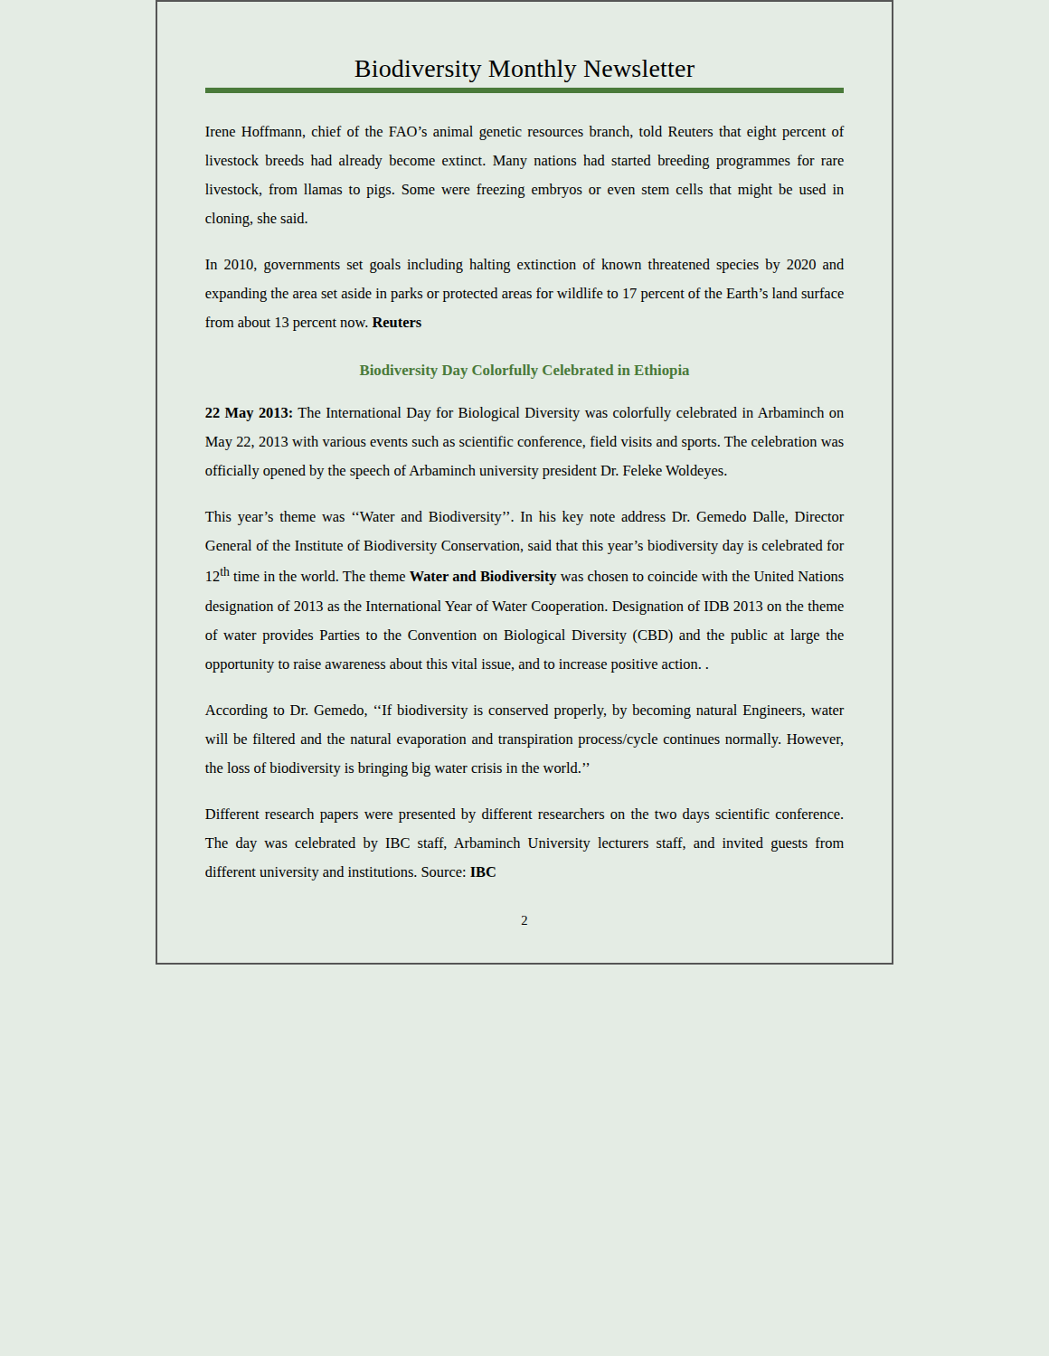Biodiversity Monthly Newsletter
Irene Hoffmann, chief of the FAO’s animal genetic resources branch, told Reuters that eight percent of livestock breeds had already become extinct. Many nations had started breeding programmes for rare livestock, from llamas to pigs. Some were freezing embryos or even stem cells that might be used in cloning, she said.
In 2010, governments set goals including halting extinction of known threatened species by 2020 and expanding the area set aside in parks or protected areas for wildlife to 17 percent of the Earth’s land surface from about 13 percent now. Reuters
Biodiversity Day Colorfully Celebrated in Ethiopia
22 May 2013: The International Day for Biological Diversity was colorfully celebrated in Arbaminch on May 22, 2013 with various events such as scientific conference, field visits and sports. The celebration was officially opened by the speech of Arbaminch university president Dr. Feleke Woldeyes.
This year’s theme was ‘‘Water and Biodiversity’’. In his key note address Dr. Gemedo Dalle, Director General of the Institute of Biodiversity Conservation, said that this year’s biodiversity day is celebrated for 12th time in the world. The theme Water and Biodiversity was chosen to coincide with the United Nations designation of 2013 as the International Year of Water Cooperation. Designation of IDB 2013 on the theme of water provides Parties to the Convention on Biological Diversity (CBD) and the public at large the opportunity to raise awareness about this vital issue, and to increase positive action. .
According to Dr. Gemedo, ‘‘If biodiversity is conserved properly, by becoming natural Engineers, water will be filtered and the natural evaporation and transpiration process/cycle continues normally. However, the loss of biodiversity is bringing big water crisis in the world.’’
Different research papers were presented by different researchers on the two days scientific conference. The day was celebrated by IBC staff, Arbaminch University lecturers staff, and invited guests from different university and institutions. Source: IBC
2